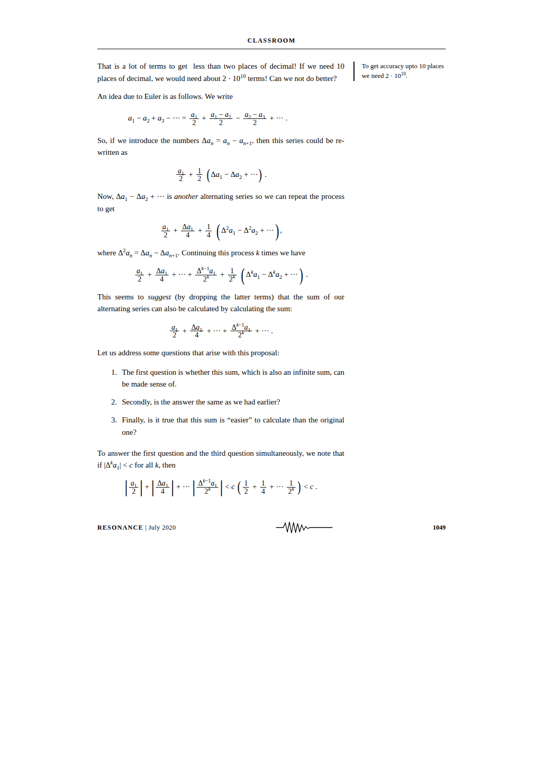CLASSROOM
That is a lot of terms to get less than two places of decimal! If we need 10 places of decimal, we would need about 2 · 1010 terms! Can we not do better?
An idea due to Euler is as follows. We write
a1 − a2 + a3 − ··· = a12 + a1 − a22 − a2 − a32 + ··· .
So, if we introduce the numbers Δan = an − an+1, then this series could be re-written as
a12 + 12 (Δa1 − Δa2 + ···) .
Now, Δa1 − Δa2 + ··· is another alternating series so we can repeat the process to get
a12 + Δa14 + 14 (Δ2a1 − Δ2a2 + ···),
where Δ2an = Δan − Δan+1. Continuing this process k times we have
a12 + Δa14 + ··· + Δk−1a12k + 12k (Δka1 − Δka2 + ···) .
This seems to suggest (by dropping the latter terms) that the sum of our alternating series can also be calculated by calculating the sum:
a12 + Δa14 + ··· + Δk−1a12k + ··· .
Let us address some questions that arise with this proposal:
The first question is whether this sum, which is also an infinite sum, can be made sense of.
Secondly, is the answer the same as we had earlier?
Finally, is it true that this sum is “easier” to calculate than the original one?
To answer the first question and the third question simultaneously, we note that if |Δka1| < c for all k, then
|a12| + |Δa14| + ··· |Δk−1a12k| < c (12 + 14 + ··· 12k) < c .
To get accuracy upto 10 places we need 2 · 1010.
RESONANCE | July 2020
1049